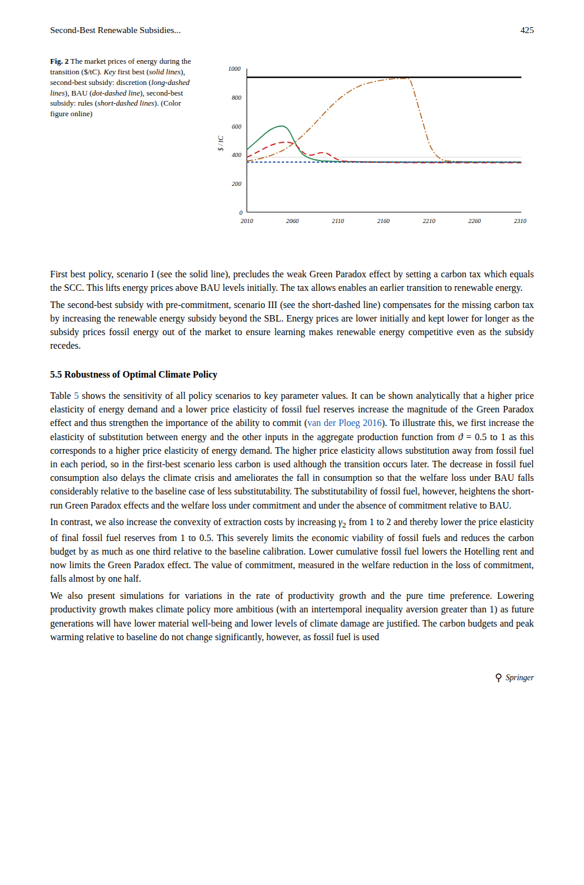Second-Best Renewable Subsidies... 425
Fig. 2 The market prices of energy during the transition ($/tC). Key first best (solid lines), second-best subsidy: discretion (long-dashed lines), BAU (dot-dashed line), second-best subsidy: rules (short-dashed lines). (Color figure online)
1000 800 600 400 200 0 $ / tC 2010 2060 2110 2160 2210 2260 2310
First best policy, scenario I (see the solid line), precludes the weak Green Paradox effect by setting a carbon tax which equals the SCC. This lifts energy prices above BAU levels initially. The tax allows enables an earlier transition to renewable energy.
The second-best subsidy with pre-commitment, scenario III (see the short-dashed line) compensates for the missing carbon tax by increasing the renewable energy subsidy beyond the SBL. Energy prices are lower initially and kept lower for longer as the subsidy prices fossil energy out of the market to ensure learning makes renewable energy competitive even as the subsidy recedes.
5.5 Robustness of Optimal Climate Policy
Table 5 shows the sensitivity of all policy scenarios to key parameter values. It can be shown analytically that a higher price elasticity of energy demand and a lower price elasticity of fossil fuel reserves increase the magnitude of the Green Paradox effect and thus strengthen the importance of the ability to commit (van der Ploeg 2016). To illustrate this, we first increase the elasticity of substitution between energy and the other inputs in the aggregate production function from ϑ = 0.5 to 1 as this corresponds to a higher price elasticity of energy demand. The higher price elasticity allows substitution away from fossil fuel in each period, so in the first-best scenario less carbon is used although the transition occurs later. The decrease in fossil fuel consumption also delays the climate crisis and ameliorates the fall in consumption so that the welfare loss under BAU falls considerably relative to the baseline case of less substitutability. The substitutability of fossil fuel, however, heightens the short-run Green Paradox effects and the welfare loss under commitment and under the absence of commitment relative to BAU.
In contrast, we also increase the convexity of extraction costs by increasing γ2 from 1 to 2 and thereby lower the price elasticity of final fossil fuel reserves from 1 to 0.5. This severely limits the economic viability of fossil fuels and reduces the carbon budget by as much as one third relative to the baseline calibration. Lower cumulative fossil fuel lowers the Hotelling rent and now limits the Green Paradox effect. The value of commitment, measured in the welfare reduction in the loss of commitment, falls almost by one half.
We also present simulations for variations in the rate of productivity growth and the pure time preference. Lowering productivity growth makes climate policy more ambitious (with an intertemporal inequality aversion greater than 1) as future generations will have lower material well-being and lower levels of climate damage are justified. The carbon budgets and peak warming relative to baseline do not change significantly, however, as fossil fuel is used
⚲ Springer